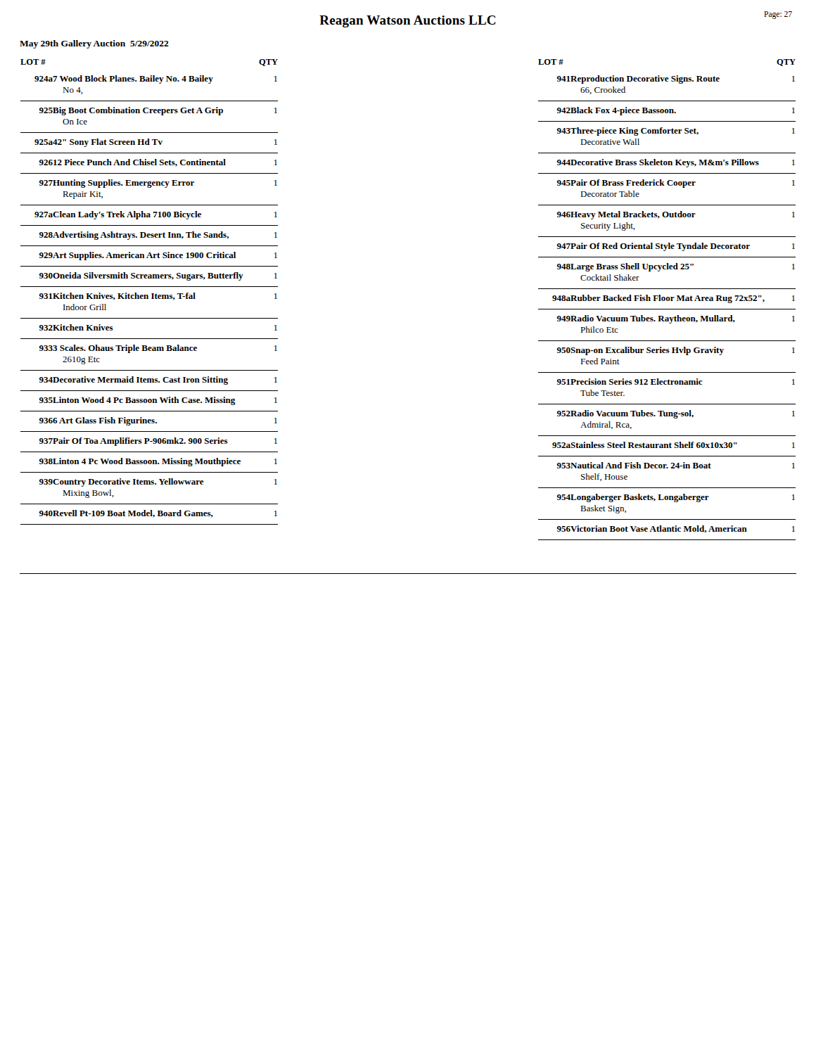Page: 27
Reagan Watson Auctions LLC
May 29th Gallery Auction 5/29/2022
| / LOT # / QTY / / --- / --- / / 924a / 7 Wood Block Planes. Bailey No. 4 Bailey No 4, / 1 / / 925 / Big Boot Combination Creepers Get A Grip On Ice / 1 / / 925a / 42" Sony Flat Screen Hd Tv / 1 / / 926 / 12 Piece Punch And Chisel Sets, Continental / 1 / / 927 / Hunting Supplies. Emergency Error Repair Kit, / 1 / / 927a / Clean Lady's Trek Alpha 7100 Bicycle / 1 / / 928 / Advertising Ashtrays. Desert Inn, The Sands, / 1 / / 929 / Art Supplies. American Art Since 1900 Critical / 1 / / 930 / Oneida Silversmith Screamers, Sugars, Butterfly / 1 / / 931 / Kitchen Knives, Kitchen Items, T-fal Indoor Grill / 1 / / 932 / Kitchen Knives / 1 / / 933 / 3 Scales. Ohaus Triple Beam Balance 2610g Etc / 1 / / 934 / Decorative Mermaid Items. Cast Iron Sitting / 1 / / 935 / Linton Wood 4 Pc Bassoon With Case. Missing / 1 / / 936 / 6 Art Glass Fish Figurines. / 1 / / 937 / Pair Of Toa Amplifiers P-906mk2. 900 Series / 1 / / 938 / Linton 4 Pc Wood Bassoon. Missing Mouthpiece / 1 / / 939 / Country Decorative Items. Yellowware Mixing Bowl, / 1 / / 940 / Revell Pt-109 Boat Model, Board Games, / 1 / | | / LOT # / QTY / / --- / --- / / 941 / Reproduction Decorative Signs. Route 66, Crooked / 1 / / 942 / Black Fox 4-piece Bassoon. / 1 / / 943 / Three-piece King Comforter Set, Decorative Wall / 1 / / 944 / Decorative Brass Skeleton Keys, M&m's Pillows / 1 / / 945 / Pair Of Brass Frederick Cooper Decorator Table / 1 / / 946 / Heavy Metal Brackets, Outdoor Security Light, / 1 / / 947 / Pair Of Red Oriental Style Tyndale Decorator / 1 / / 948 / Large Brass Shell Upcycled 25" Cocktail Shaker / 1 / / 948a / Rubber Backed Fish Floor Mat Area Rug 72x52", / 1 / / 949 / Radio Vacuum Tubes. Raytheon, Mullard, Philco Etc / 1 / / 950 / Snap-on Excalibur Series Hvlp Gravity Feed Paint / 1 / / 951 / Precision Series 912 Electronamic Tube Tester. / 1 / / 952 / Radio Vacuum Tubes. Tung-sol, Admiral, Rca, / 1 / / 952a / Stainless Steel Restaurant Shelf 60x10x30" / 1 / / 953 / Nautical And Fish Decor. 24-in Boat Shelf, House / 1 / / 954 / Longaberger Baskets, Longaberger Basket Sign, / 1 / / 956 / Victorian Boot Vase Atlantic Mold, American / 1 / |